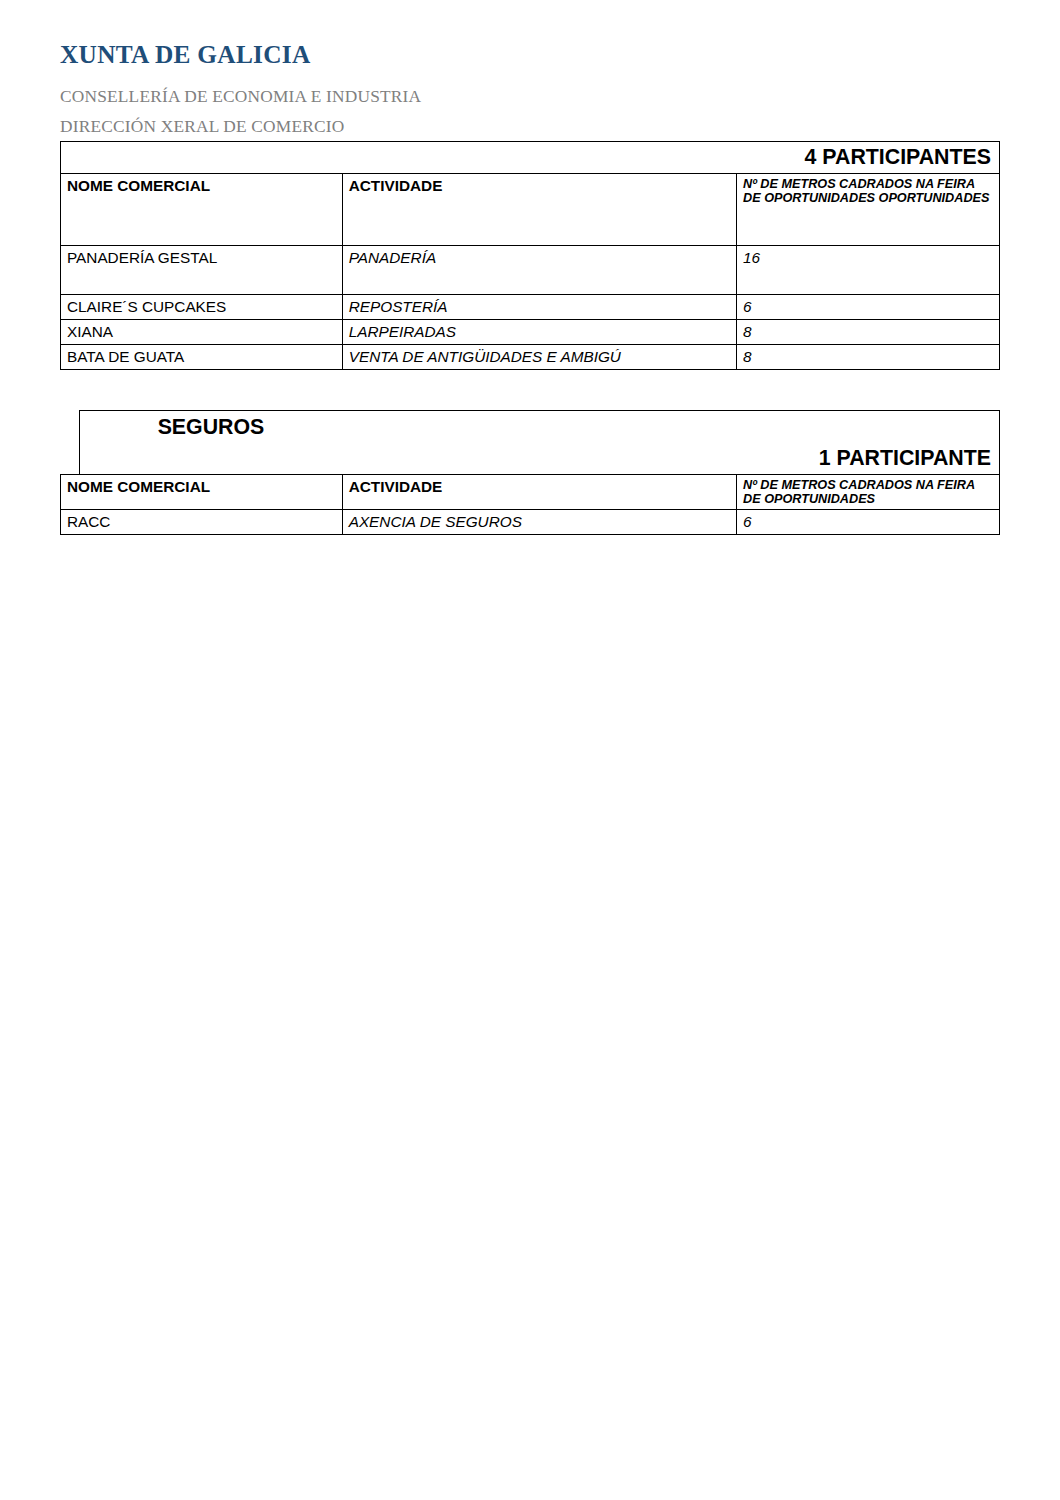XUNTA DE GALICIA
CONSELLERÍA DE ECONOMIA E INDUSTRIA
DIRECCIÓN XERAL DE COMERCIO
| | 4 PARTICIPANTES |
| NOME COMERCIAL | ACTIVIDADE | Nº DE METROS CADRADOS NA FEIRA DE OPORTUNIDADES OPORTUNIDADES |
| PANADERÍA GESTAL | PANADERÍA | 16 |
| CLAIRE´S CUPCAKES | REPOSTERÍA | 6 |
| XIANA | LARPEIRADAS | 8 |
| BATA DE GUATA | VENTA DE ANTIGÜIDADES E AMBIGÚ | 8 |
| | SEGUROS | |
| | | 1 PARTICIPANTE |
| NOME COMERCIAL | ACTIVIDADE | Nº DE METROS CADRADOS NA FEIRA DE OPORTUNIDADES |
| RACC | AXENCIA DE SEGUROS | 6 |